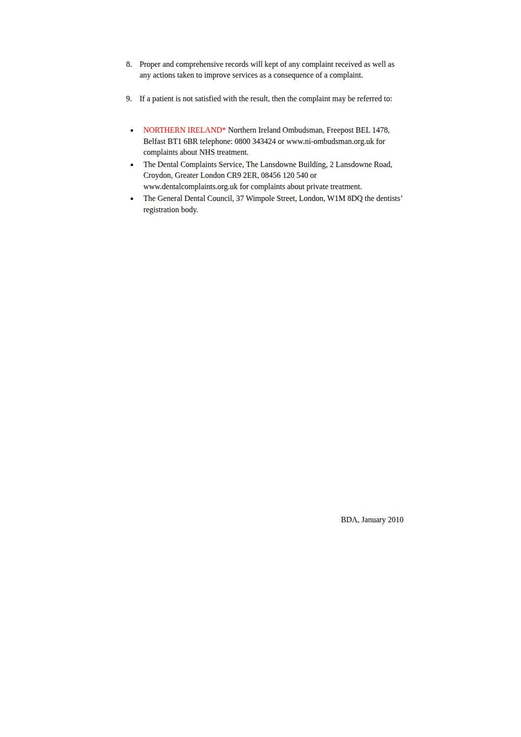Proper and comprehensive records will kept of any complaint received as well as any actions taken to improve services as a consequence of a complaint.
If a patient is not satisfied with the result, then the complaint may be referred to:
NORTHERN IRELAND* Northern Ireland Ombudsman, Freepost BEL 1478, Belfast BT1 6BR telephone: 0800 343424 or www.ni-ombudsman.org.uk for complaints about NHS treatment.
The Dental Complaints Service, The Lansdowne Building, 2 Lansdowne Road, Croydon, Greater London CR9 2ER, 08456 120 540 or www.dentalcomplaints.org.uk for complaints about private treatment.
The General Dental Council, 37 Wimpole Street, London, W1M 8DQ the dentists’ registration body.
BDA, January 2010